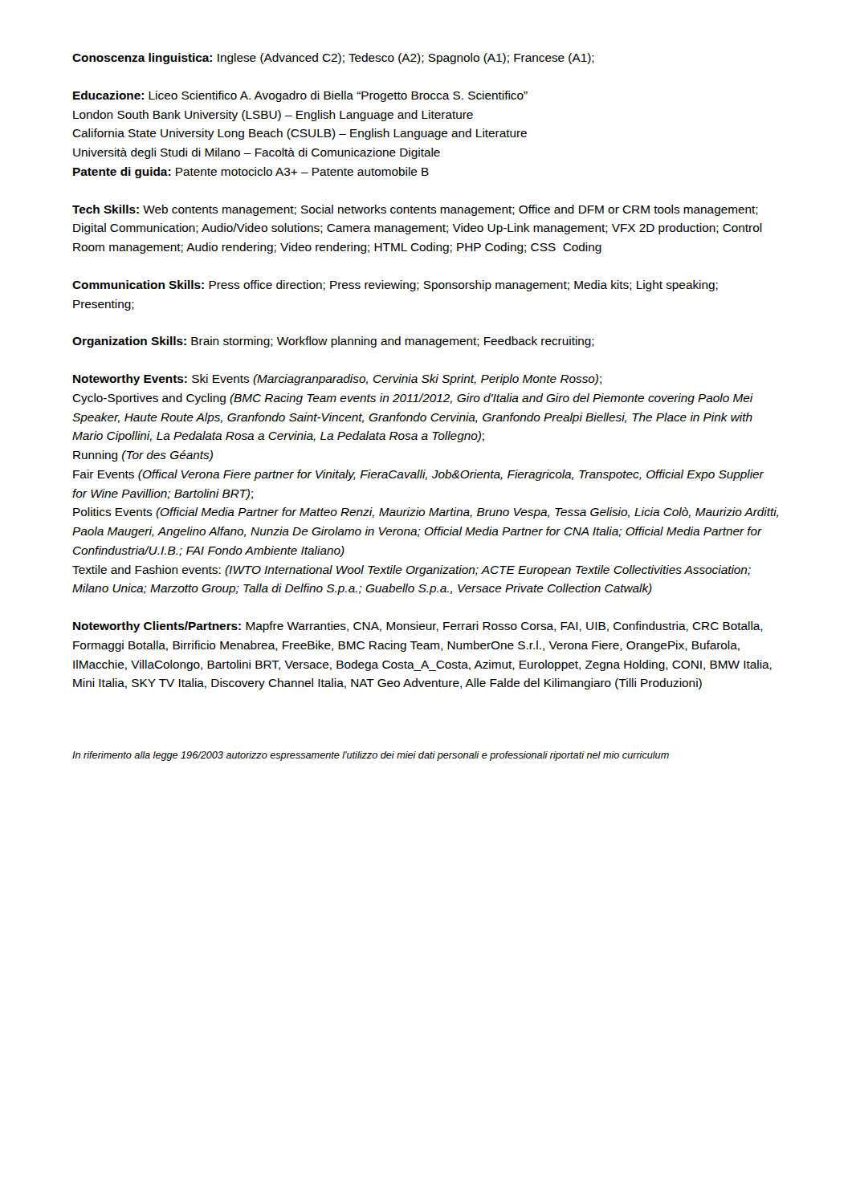Conoscenza linguistica: Inglese (Advanced C2); Tedesco (A2); Spagnolo (A1); Francese (A1);
Educazione: Liceo Scientifico A. Avogadro di Biella “Progetto Brocca S. Scientifico”
London South Bank University (LSBU) – English Language and Literature
California State University Long Beach (CSULB) – English Language and Literature
Università degli Studi di Milano – Facoltà di Comunicazione Digitale
Patente di guida: Patente motociclo A3+ – Patente automobile B
Tech Skills: Web contents management; Social networks contents management; Office and DFM or CRM tools management; Digital Communication; Audio/Video solutions; Camera management; Video Up-Link management; VFX 2D production; Control Room management; Audio rendering; Video rendering; HTML Coding; PHP Coding; CSS Coding
Communication Skills: Press office direction; Press reviewing; Sponsorship management; Media kits; Light speaking; Presenting;
Organization Skills: Brain storming; Workflow planning and management; Feedback recruiting;
Noteworthy Events: Ski Events (Marciagranparadiso, Cervinia Ski Sprint, Periplo Monte Rosso);
Cyclo-Sportives and Cycling (BMC Racing Team events in 2011/2012, Giro d'Italia and Giro del Piemonte covering Paolo Mei Speaker, Haute Route Alps, Granfondo Saint-Vincent, Granfondo Cervinia, Granfondo Prealpi Biellesi, The Place in Pink with Mario Cipollini, La Pedalata Rosa a Cervinia, La Pedalata Rosa a Tollegno);
Running (Tor des Géants)
Fair Events (Offical Verona Fiere partner for Vinitaly, FieraCavalli, Job&Orienta, Fieragricola, Transpotec, Official Expo Supplier for Wine Pavillion; Bartolini BRT);
Politics Events (Official Media Partner for Matteo Renzi, Maurizio Martina, Bruno Vespa, Tessa Gelisio, Licia Colò, Maurizio Arditti, Paola Maugeri, Angelino Alfano, Nunzia De Girolamo in Verona; Official Media Partner for CNA Italia; Official Media Partner for Confindustria/U.I.B.; FAI Fondo Ambiente Italiano)
Textile and Fashion events: (IWTO International Wool Textile Organization; ACTE European Textile Collectivities Association; Milano Unica; Marzotto Group; Talla di Delfino S.p.a.; Guabello S.p.a., Versace Private Collection Catwalk)
Noteworthy Clients/Partners: Mapfre Warranties, CNA, Monsieur, Ferrari Rosso Corsa, FAI, UIB, Confindustria, CRC Botalla, Formaggi Botalla, Birrificio Menabrea, FreeBike, BMC Racing Team, NumberOne S.r.l., Verona Fiere, OrangePix, Bufarola, IlMacchie, VillaColongo, Bartolini BRT, Versace, Bodega Costa_A_Costa, Azimut, Euroloppet, Zegna Holding, CONI, BMW Italia, Mini Italia, SKY TV Italia, Discovery Channel Italia, NAT Geo Adventure, Alle Falde del Kilimangiaro (Tilli Produzioni)
In riferimento alla legge 196/2003 autorizzo espressamente l'utilizzo dei miei dati personali e professionali riportati nel mio curriculum